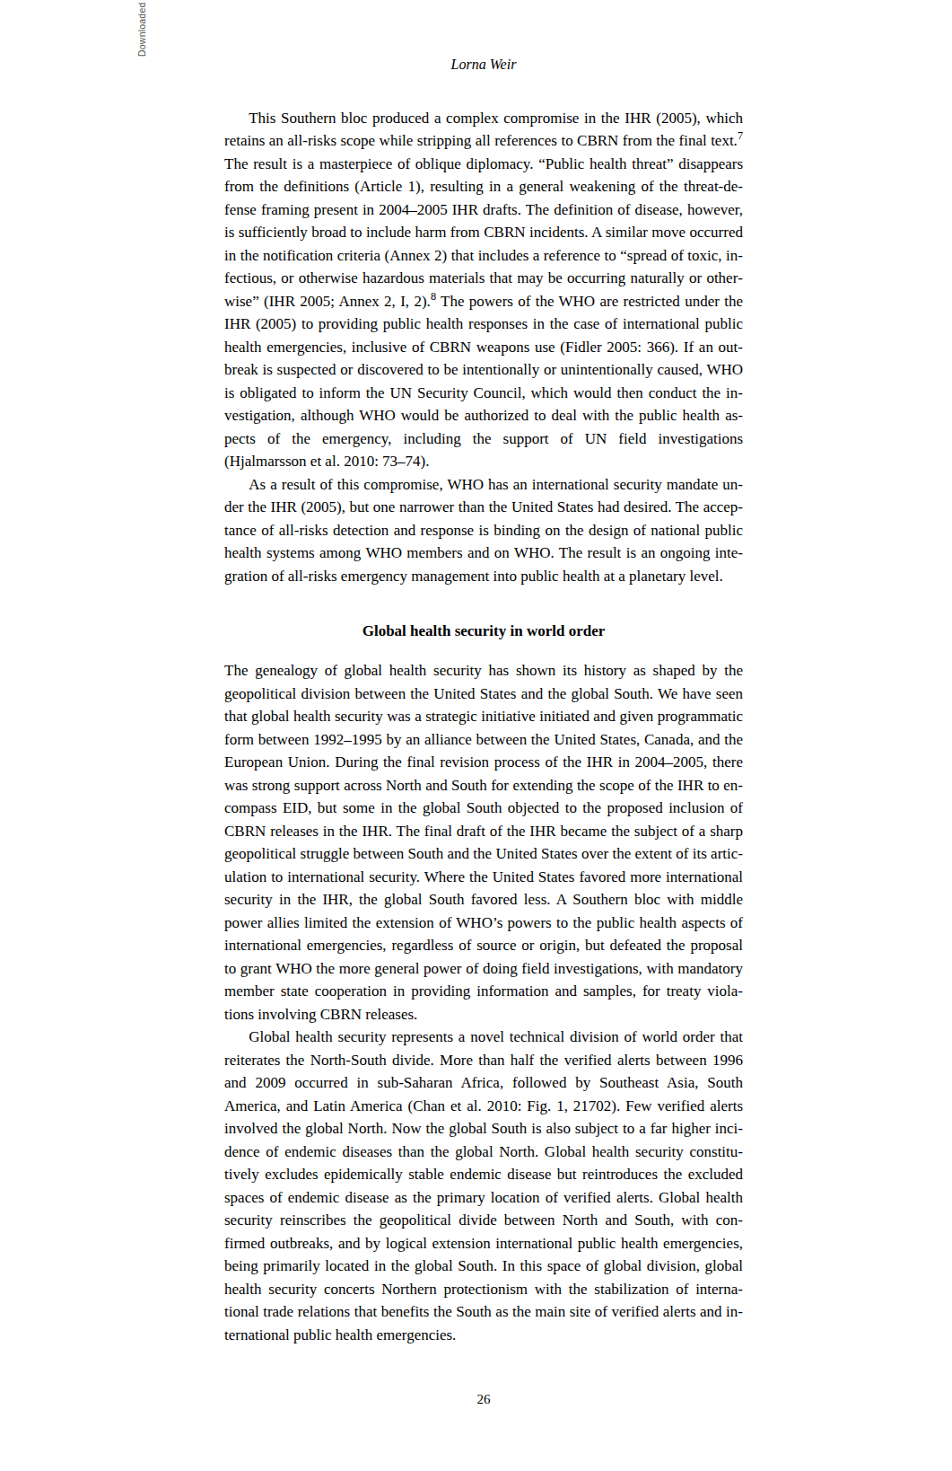Downloaded By: 10.3.98.104 At: 19:08 28 Jun 2022; For: 9780203078563, chapter2, 10.4324/9780203078563.ch2
Lorna Weir
This Southern bloc produced a complex compromise in the IHR (2005), which retains an all-risks scope while stripping all references to CBRN from the final text.7 The result is a masterpiece of oblique diplomacy. “Public health threat” disappears from the definitions (Article 1), resulting in a general weakening of the threat-defense framing present in 2004–2005 IHR drafts. The definition of disease, however, is sufficiently broad to include harm from CBRN incidents. A similar move occurred in the notification criteria (Annex 2) that includes a reference to “spread of toxic, infectious, or otherwise hazardous materials that may be occurring naturally or otherwise” (IHR 2005; Annex 2, I, 2).8 The powers of the WHO are restricted under the IHR (2005) to providing public health responses in the case of international public health emergencies, inclusive of CBRN weapons use (Fidler 2005: 366). If an outbreak is suspected or discovered to be intentionally or unintentionally caused, WHO is obligated to inform the UN Security Council, which would then conduct the investigation, although WHO would be authorized to deal with the public health aspects of the emergency, including the support of UN field investigations (Hjalmarsson et al. 2010: 73–74).
As a result of this compromise, WHO has an international security mandate under the IHR (2005), but one narrower than the United States had desired. The acceptance of all-risks detection and response is binding on the design of national public health systems among WHO members and on WHO. The result is an ongoing integration of all-risks emergency management into public health at a planetary level.
Global health security in world order
The genealogy of global health security has shown its history as shaped by the geopolitical division between the United States and the global South. We have seen that global health security was a strategic initiative initiated and given programmatic form between 1992–1995 by an alliance between the United States, Canada, and the European Union. During the final revision process of the IHR in 2004–2005, there was strong support across North and South for extending the scope of the IHR to encompass EID, but some in the global South objected to the proposed inclusion of CBRN releases in the IHR. The final draft of the IHR became the subject of a sharp geopolitical struggle between South and the United States over the extent of its articulation to international security. Where the United States favored more international security in the IHR, the global South favored less. A Southern bloc with middle power allies limited the extension of WHO’s powers to the public health aspects of international emergencies, regardless of source or origin, but defeated the proposal to grant WHO the more general power of doing field investigations, with mandatory member state cooperation in providing information and samples, for treaty violations involving CBRN releases.
Global health security represents a novel technical division of world order that reiterates the North-South divide. More than half the verified alerts between 1996 and 2009 occurred in sub-Saharan Africa, followed by Southeast Asia, South America, and Latin America (Chan et al. 2010: Fig. 1, 21702). Few verified alerts involved the global North. Now the global South is also subject to a far higher incidence of endemic diseases than the global North. Global health security constitutively excludes epidemically stable endemic disease but reintroduces the excluded spaces of endemic disease as the primary location of verified alerts. Global health security reinscribes the geopolitical divide between North and South, with confirmed outbreaks, and by logical extension international public health emergencies, being primarily located in the global South. In this space of global division, global health security concerts Northern protectionism with the stabilization of international trade relations that benefits the South as the main site of verified alerts and international public health emergencies.
26